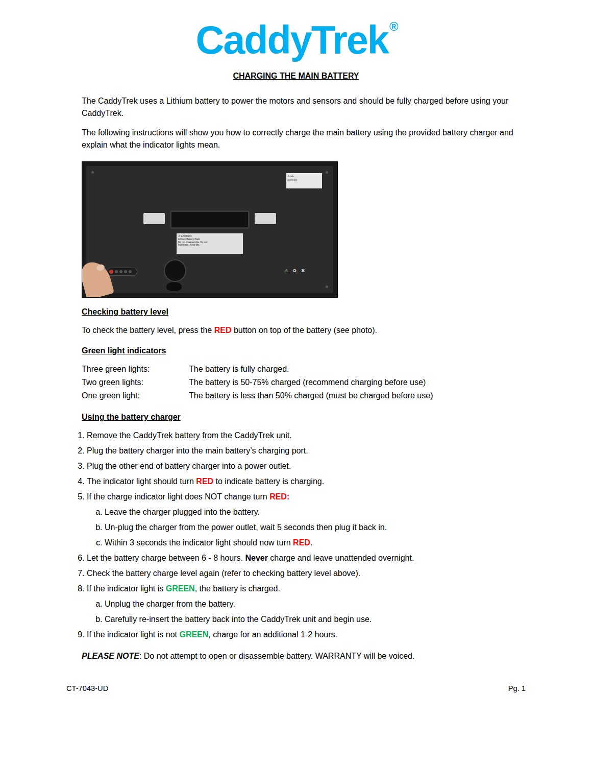CaddyTrek®
CHARGING THE MAIN BATTERY
The CaddyTrek uses a Lithium battery to power the motors and sensors and should be fully charged before using your CaddyTrek.
The following instructions will show you how to correctly charge the main battery using the provided battery charger and explain what the indicator lights mean.
⚠ CE
||||||||||||||
⚠ CAUTION
Lithium Battery Pack
Do not disassemble. Do not
incinerate. Keep dry.
⚠ ♻ ✖
Checking battery level
To check the battery level, press the RED button on top of the battery (see photo).
Green light indicators
| Three green lights: | The battery is fully charged. |
| Two green lights: | The battery is 50-75% charged (recommend charging before use) |
| One green light: | The battery is less than 50% charged (must be charged before use) |
Using the battery charger
Remove the CaddyTrek battery from the CaddyTrek unit.
Plug the battery charger into the main battery’s charging port.
Plug the other end of battery charger into a power outlet.
The indicator light should turn RED to indicate battery is charging.
If the charge indicator light does NOT change turn RED:
Leave the charger plugged into the battery.
Un-plug the charger from the power outlet, wait 5 seconds then plug it back in.
Within 3 seconds the indicator light should now turn RED.
Let the battery charge between 6 - 8 hours. Never charge and leave unattended overnight.
Check the battery charge level again (refer to checking battery level above).
If the indicator light is GREEN, the battery is charged.
Unplug the charger from the battery.
Carefully re-insert the battery back into the CaddyTrek unit and begin use.
If the indicator light is not GREEN, charge for an additional 1-2 hours.
PLEASE NOTE: Do not attempt to open or disassemble battery. WARRANTY will be voiced.
CT-7043-UD Pg. 1